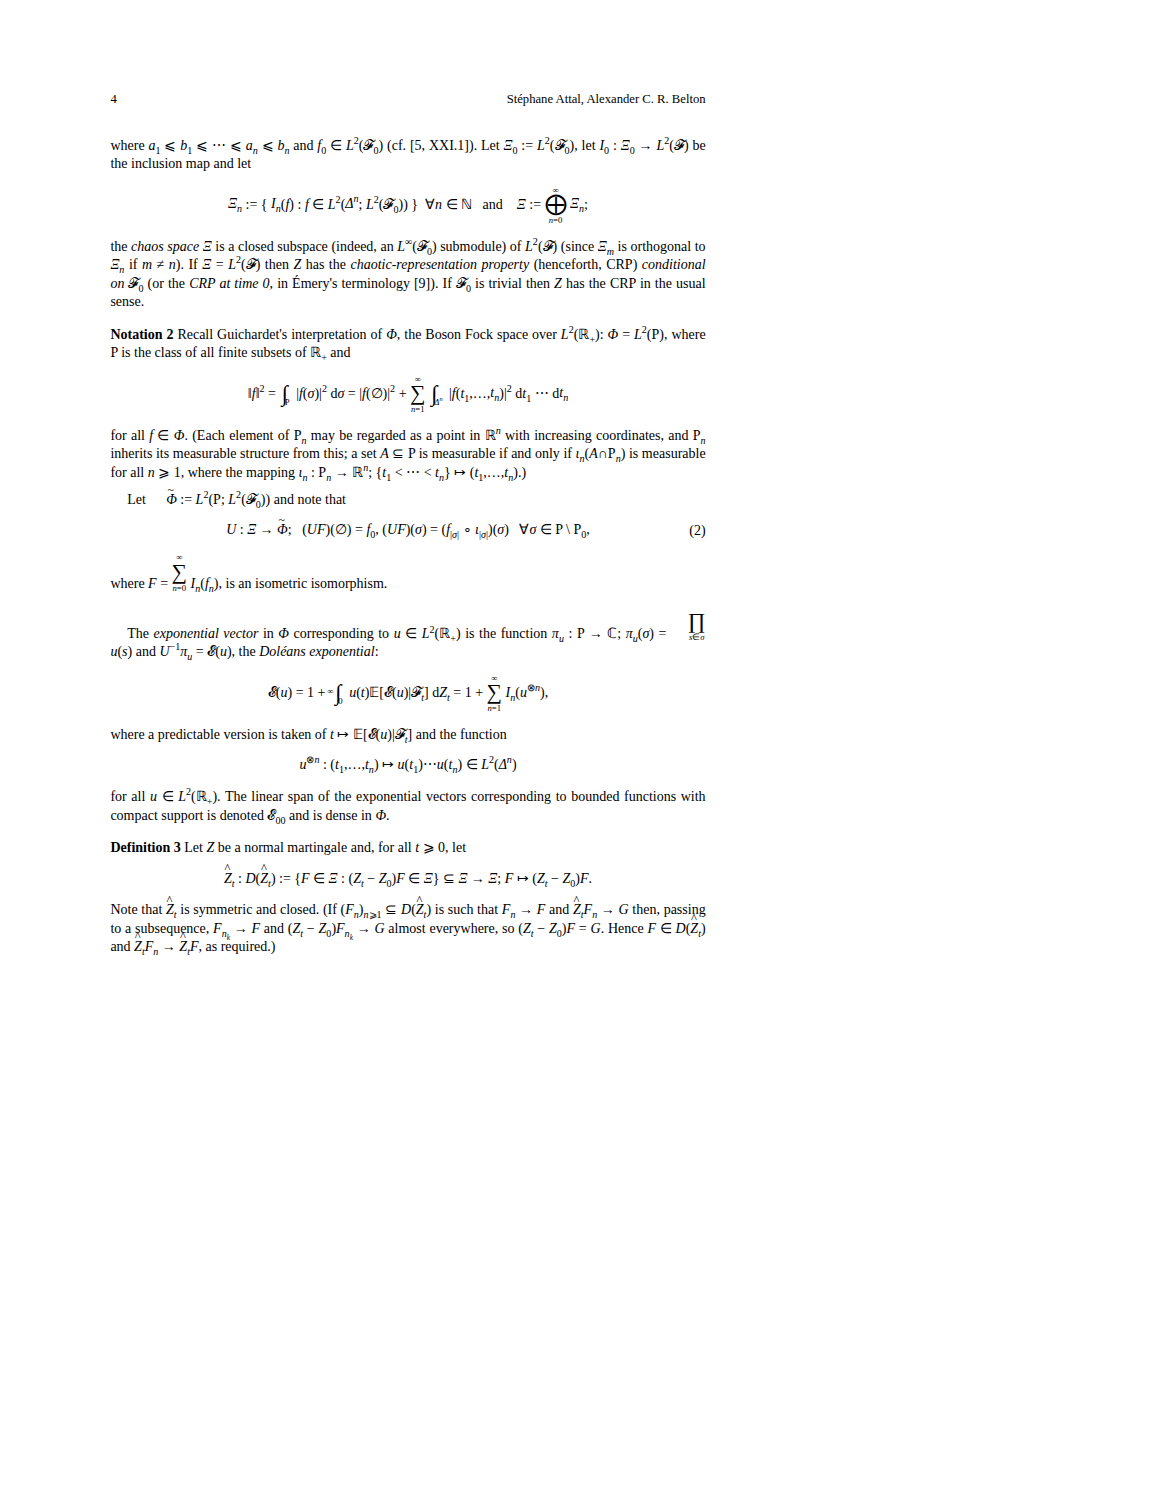4 Stéphane Attal, Alexander C. R. Belton
where a1 ⩽ b1 ⩽ ⋯ ⩽ an ⩽ bn and f0 ∈ L2(𝓕0) (cf. [5, XXI.1]). Let Ξ0 := L2(𝓕0), let I0 : Ξ0 → L2(𝓕) be the inclusion map and let
Ξn := { In(f) : f ∈ L2(Δn; L2(𝓕0)) } ∀n ∈ ℕ and Ξ := ∞⨁n=0 Ξn;
the chaos space Ξ is a closed subspace (indeed, an L∞(𝓕0) submodule) of L2(𝓕) (since Ξm is orthogonal to Ξn if m ≠ n). If Ξ = L2(𝓕) then Z has the chaotic-representation property (henceforth, CRP) conditional on 𝓕0 (or the CRP at time 0, in Émery's terminology [9]). If 𝓕0 is trivial then Z has the CRP in the usual sense.
Notation 2 Recall Guichardet's interpretation of Φ, the Boson Fock space over L2(ℝ+): Φ = L2(P), where P is the class of all finite subsets of ℝ+ and
‖f‖2 = ∫P |f(σ)|2 dσ = |f(∅)|2 + ∞∑n=1 ∫Δn |f(t1,…,tn)|2 dt1 ⋯ dtn
for all f ∈ Φ. (Each element of Pn may be regarded as a point in ℝn with increasing coordinates, and Pn inherits its measurable structure from this; a set A ⊆ P is measurable if and only if ιn(A∩Pn) is measurable for all n ⩾ 1, where the mapping ιn : Pn → ℝn; {t1 < ⋯ < tn} ↦ (t1,…,tn).)
Let Φ~ := L2(P; L2(𝓕0)) and note that
U : Ξ → Φ~; (UF)(∅) = f0, (UF)(σ) = (f|σ| ∘ ι|σ|)(σ) ∀σ ∈ P \ P0, (2)
where F = ∞∑n=0 In(fn), is an isometric isomorphism.
The exponential vector in Φ corresponding to u ∈ L2(ℝ+) is the function πu : P → ℂ; πu(σ) = ∏s∈σ u(s) and U−1πu = 𝓔(u), the Doléans exponential:
𝓔(u) = 1 + ∞∫0 u(t)𝔼[𝓔(u)|𝓕t] dZt = 1 + ∞∑n=1 In(u⊗n),
where a predictable version is taken of t ↦ 𝔼[𝓔(u)|𝓕t] and the function
u⊗n : (t1,…,tn) ↦ u(t1)⋯u(tn) ∈ L2(Δn)
for all u ∈ L2(ℝ+). The linear span of the exponential vectors corresponding to bounded functions with compact support is denoted 𝓔00 and is dense in Φ.
Definition 3 Let Z be a normal martingale and, for all t ⩾ 0, let
Z^t : D(Z^t) := {F ∈ Ξ : (Zt − Z0)F ∈ Ξ} ⊆ Ξ → Ξ; F ↦ (Zt − Z0)F.
Note that Z^t is symmetric and closed. (If (Fn)n⩾1 ⊆ D(Z^t) is such that Fn → F and Z^tFn → G then, passing to a subsequence, Fnk → F and (Zt − Z0)Fnk → G almost everywhere, so (Zt − Z0)F = G. Hence F ∈ D(Z^t) and Z^tFn → Z^tF, as required.)